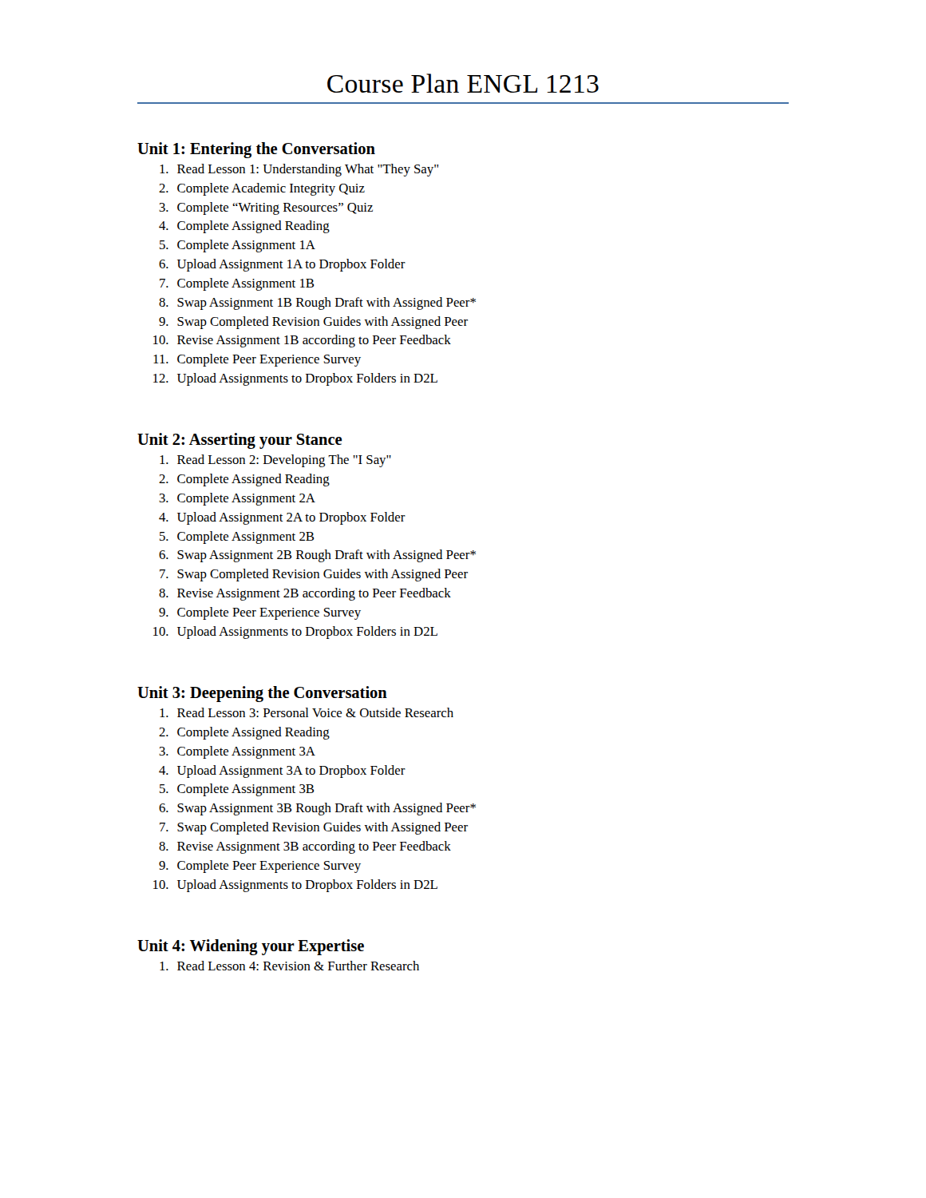Course Plan ENGL 1213
Unit 1: Entering the Conversation
Read Lesson 1: Understanding What "They Say"
Complete Academic Integrity Quiz
Complete “Writing Resources” Quiz
Complete Assigned Reading
Complete Assignment 1A
Upload Assignment 1A to Dropbox Folder
Complete Assignment 1B
Swap Assignment 1B Rough Draft with Assigned Peer*
Swap Completed Revision Guides with Assigned Peer
Revise Assignment 1B according to Peer Feedback
Complete Peer Experience Survey
Upload Assignments to Dropbox Folders in D2L
Unit 2: Asserting your Stance
Read Lesson 2: Developing The "I Say"
Complete Assigned Reading
Complete Assignment 2A
Upload Assignment 2A to Dropbox Folder
Complete Assignment 2B
Swap Assignment 2B Rough Draft with Assigned Peer*
Swap Completed Revision Guides with Assigned Peer
Revise Assignment 2B according to Peer Feedback
Complete Peer Experience Survey
Upload Assignments to Dropbox Folders in D2L
Unit 3: Deepening the Conversation
Read Lesson 3: Personal Voice & Outside Research
Complete Assigned Reading
Complete Assignment 3A
Upload Assignment 3A to Dropbox Folder
Complete Assignment 3B
Swap Assignment 3B Rough Draft with Assigned Peer*
Swap Completed Revision Guides with Assigned Peer
Revise Assignment 3B according to Peer Feedback
Complete Peer Experience Survey
Upload Assignments to Dropbox Folders in D2L
Unit 4: Widening your Expertise
Read Lesson 4: Revision & Further Research